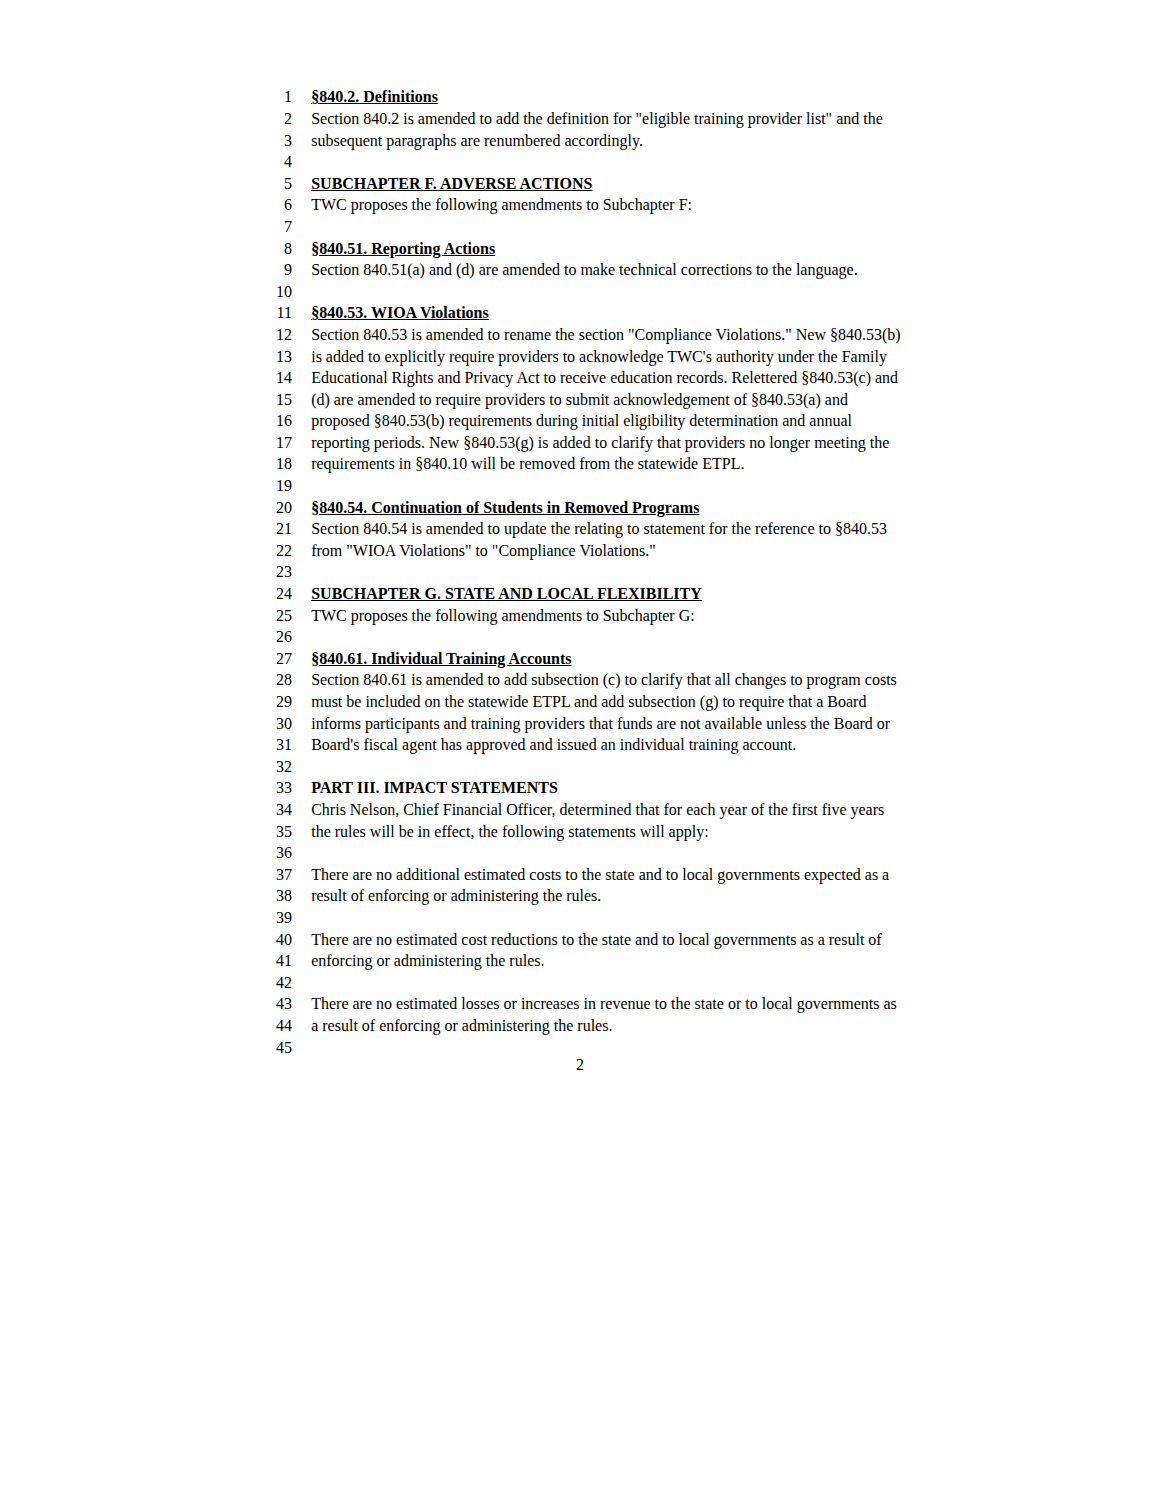§840.2. Definitions
Section 840.2 is amended to add the definition for "eligible training provider list" and the
subsequent paragraphs are renumbered accordingly.
SUBCHAPTER F. ADVERSE ACTIONS
TWC proposes the following amendments to Subchapter F:
§840.51. Reporting Actions
Section 840.51(a) and (d) are amended to make technical corrections to the language.
§840.53. WIOA Violations
Section 840.53 is amended to rename the section "Compliance Violations." New §840.53(b)
is added to explicitly require providers to acknowledge TWC's authority under the Family
Educational Rights and Privacy Act to receive education records. Relettered §840.53(c) and
(d) are amended to require providers to submit acknowledgement of §840.53(a) and
proposed §840.53(b) requirements during initial eligibility determination and annual
reporting periods. New §840.53(g) is added to clarify that providers no longer meeting the
requirements in §840.10 will be removed from the statewide ETPL.
§840.54. Continuation of Students in Removed Programs
Section 840.54 is amended to update the relating to statement for the reference to §840.53
from "WIOA Violations" to "Compliance Violations."
SUBCHAPTER G. STATE AND LOCAL FLEXIBILITY
TWC proposes the following amendments to Subchapter G:
§840.61. Individual Training Accounts
Section 840.61 is amended to add subsection (c) to clarify that all changes to program costs
must be included on the statewide ETPL and add subsection (g) to require that a Board
informs participants and training providers that funds are not available unless the Board or
Board's fiscal agent has approved and issued an individual training account.
PART III. IMPACT STATEMENTS
Chris Nelson, Chief Financial Officer, determined that for each year of the first five years
the rules will be in effect, the following statements will apply:
There are no additional estimated costs to the state and to local governments expected as a
result of enforcing or administering the rules.
There are no estimated cost reductions to the state and to local governments as a result of
enforcing or administering the rules.
There are no estimated losses or increases in revenue to the state or to local governments as
a result of enforcing or administering the rules.
2